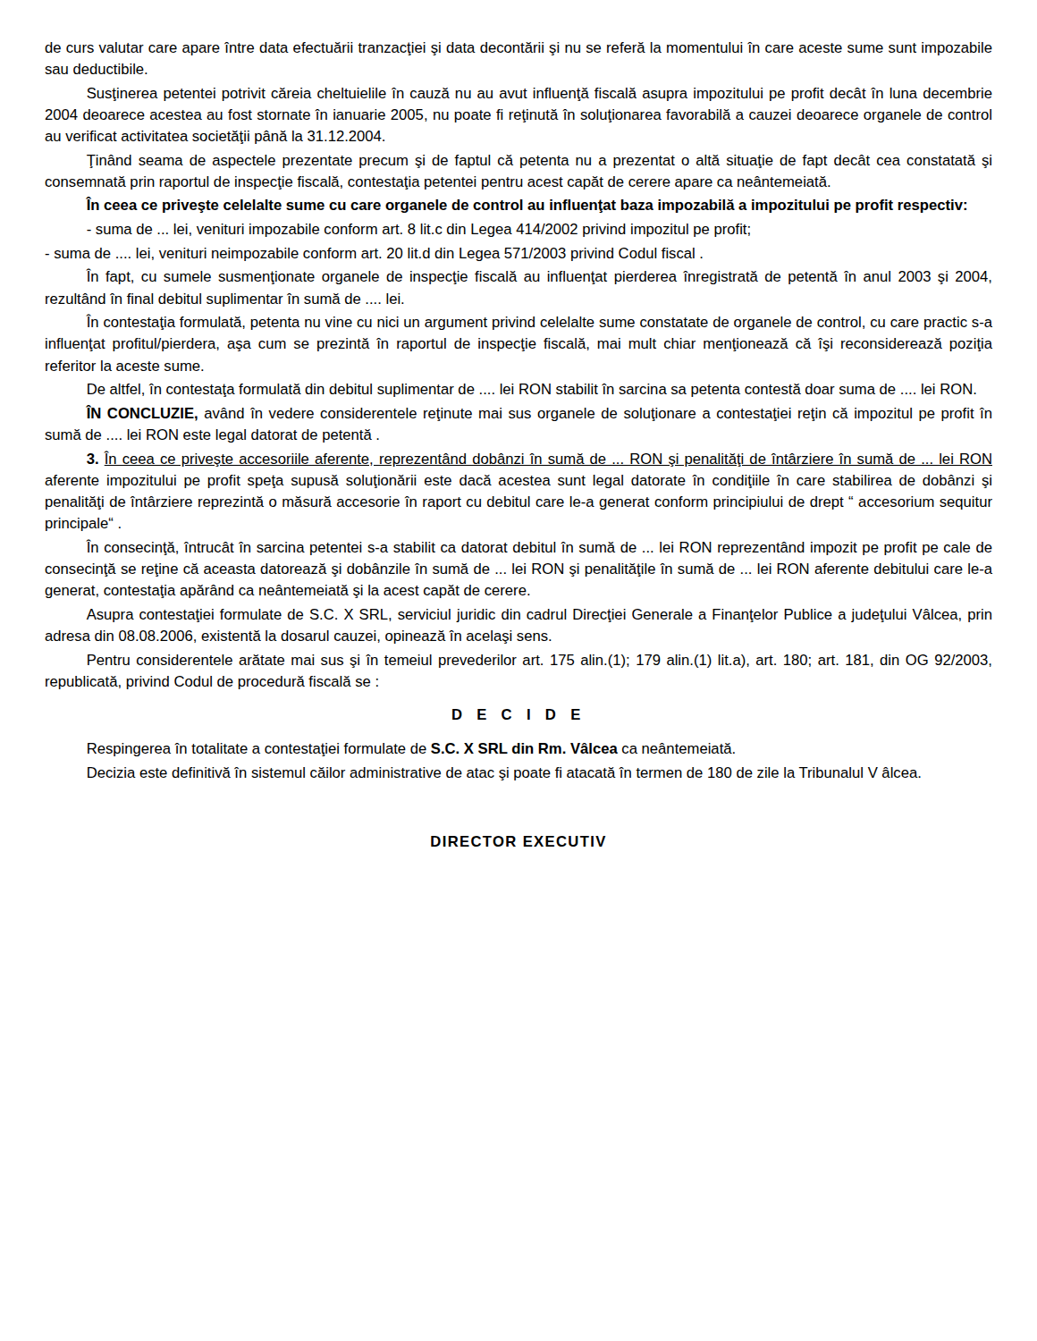de curs valutar care apare între data efectuării tranzacţiei şi data decontării şi nu se referă la momentului în care aceste sume sunt impozabile sau deductibile.
Susţinerea petentei potrivit căreia cheltuielile în cauză nu au avut influenţă fiscală asupra impozitului pe profit decât în luna decembrie 2004 deoarece acestea au fost stornate în ianuarie 2005, nu poate fi reţinută în soluţionarea favorabilă a cauzei deoarece organele de control au verificat activitatea societăţii până la 31.12.2004.
Ţinând seama de aspectele prezentate precum şi de faptul că petenta nu a prezentat o altă situaţie de fapt decât cea constatată şi consemnată prin raportul de inspecţie fiscală, contestaţia petentei pentru acest capăt de cerere apare ca neântemeiată.
În ceea ce priveşte celelalte sume cu care organele de control au influenţat baza impozabilă a impozitului pe profit respectiv:
- suma de ... lei, venituri impozabile conform art. 8 lit.c din Legea 414/2002 privind impozitul pe profit;
- suma de .... lei, venituri neimpozabile conform art. 20 lit.d din Legea 571/2003 privind Codul fiscal .
În fapt, cu sumele susmenţionate organele de inspecţie fiscală au influenţat pierderea înregistrată de petentă în anul 2003 şi 2004, rezultând în final debitul suplimentar în sumă de .... lei.
În contestaţia formulată, petenta nu vine cu nici un argument privind celelalte sume constatate de organele de control, cu care practic s-a influenţat profitul/pierdera, aşa cum se prezintă în raportul de inspecţie fiscală, mai mult chiar menţionează că îşi reconsiderează poziţia referitor la aceste sume.
De altfel, în contestaţa formulată din debitul suplimentar de .... lei RON stabilit în sarcina sa petenta contestă doar suma de .... lei RON.
ÎN CONCLUZIE, având în vedere considerentele reţinute mai sus organele de soluţionare a contestaţiei reţin că impozitul pe profit în sumă de .... lei RON este legal datorat de petentă .
3. În ceea ce priveşte accesoriile aferente, reprezentând dobânzi în sumă de ... RON şi penalităţi de întârziere în sumă de ... lei RON aferente impozitului pe profit speţa supusă soluţionării este dacă acestea sunt legal datorate în condiţiile în care stabilirea de dobânzi şi penalităţi de întârziere reprezintă o măsură accesorie în raport cu debitul care le-a generat conform principiului de drept “ accesorium sequitur principale“ .
În consecinţă, întrucât în sarcina petentei s-a stabilit ca datorat debitul în sumă de ... lei RON reprezentând impozit pe profit pe cale de consecinţă se reţine că aceasta datorează şi dobânzile în sumă de ... lei RON şi penalităţile în sumă de ... lei RON aferente debitului care le-a generat, contestaţia apărând ca neântemeiată şi la acest capăt de cerere.
Asupra contestaţiei formulate de S.C. X SRL, serviciul juridic din cadrul Direcţiei Generale a Finanţelor Publice a judeţului Vâlcea, prin adresa din 08.08.2006, existentă la dosarul cauzei, opinează în acelaşi sens.
Pentru considerentele arătate mai sus şi în temeiul prevederilor art. 175 alin.(1); 179 alin.(1) lit.a), art. 180; art. 181, din OG 92/2003, republicată, privind Codul de procedură fiscală se :
D E C I D E
Respingerea în totalitate a contestaţiei formulate de S.C. X SRL din Rm. Vâlcea ca neântemeiată.
Decizia este definitivă în sistemul căilor administrative de atac şi poate fi atacată în termen de 180 de zile la Tribunalul V âlcea.
DIRECTOR EXECUTIV